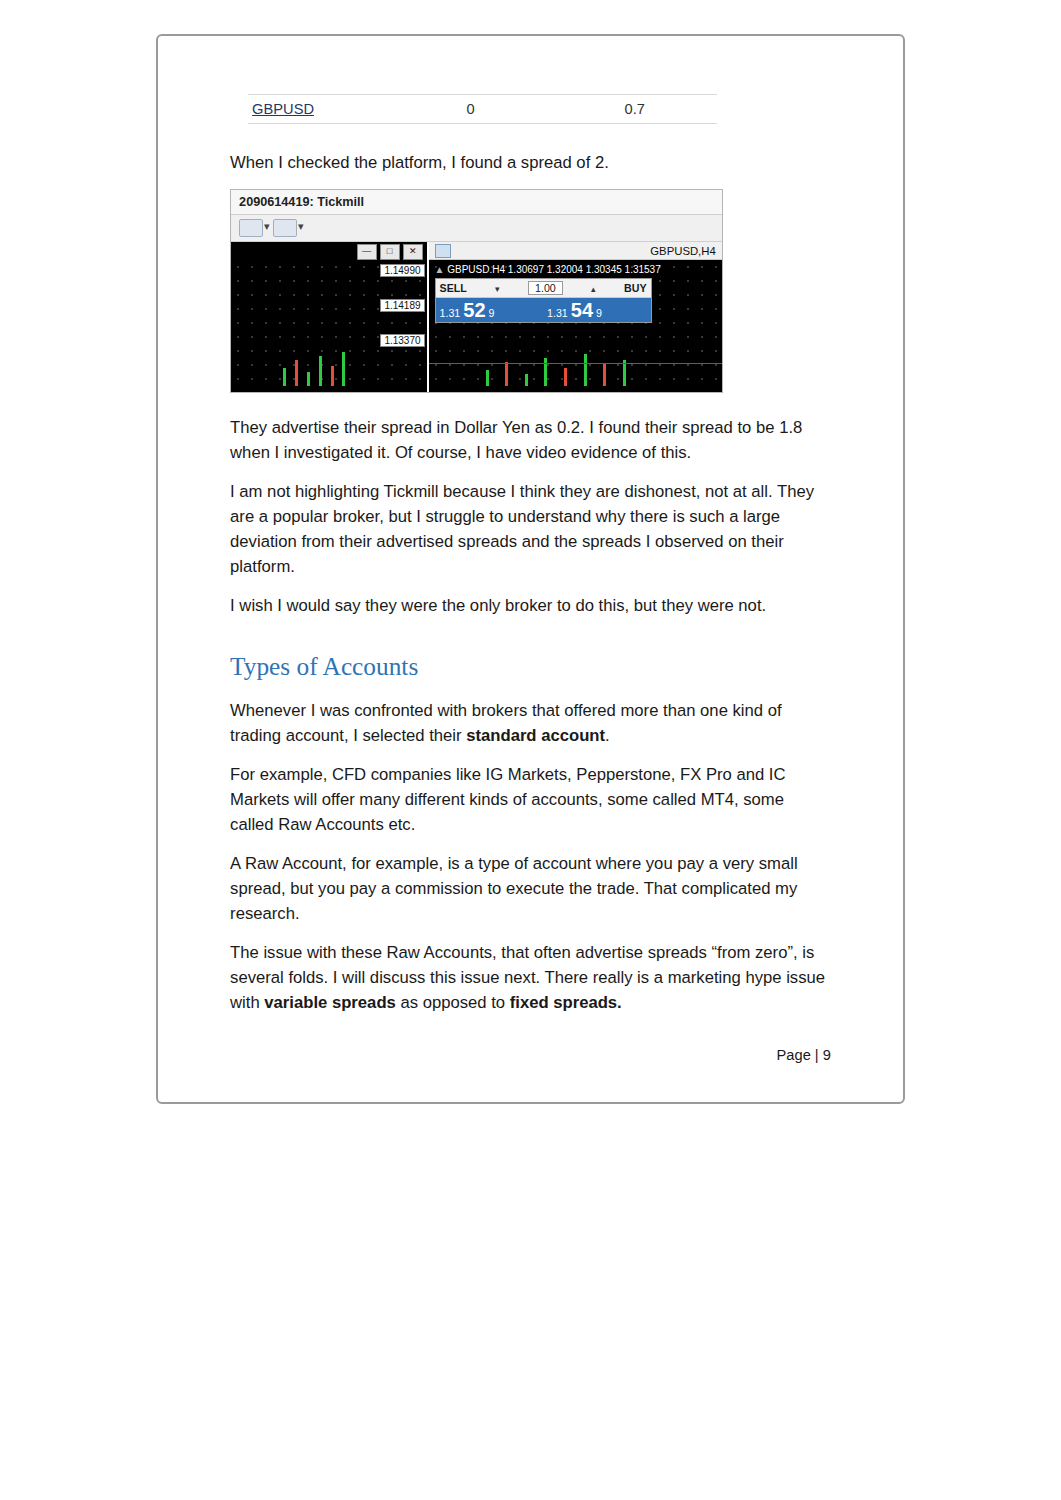| GBPUSD | 0 | 0.7 |
When I checked the platform, I found a spread of 2.
2090614419: Tickmill
—□✕
1.14990 1.14189 1.13370
GBPUSD,H4
▲ GBPUSD.H4 1.30697 1.32004 1.30345 1.31537
SELL ▾ 1.00 ▴ BUY
1.31 529
1.31 549
They advertise their spread in Dollar Yen as 0.2. I found their spread to be 1.8 when I investigated it. Of course, I have video evidence of this.
I am not highlighting Tickmill because I think they are dishonest, not at all. They are a popular broker, but I struggle to understand why there is such a large deviation from their advertised spreads and the spreads I observed on their platform.
I wish I would say they were the only broker to do this, but they were not.
Types of Accounts
Whenever I was confronted with brokers that offered more than one kind of trading account, I selected their standard account.
For example, CFD companies like IG Markets, Pepperstone, FX Pro and IC Markets will offer many different kinds of accounts, some called MT4, some called Raw Accounts etc.
A Raw Account, for example, is a type of account where you pay a very small spread, but you pay a commission to execute the trade. That complicated my research.
The issue with these Raw Accounts, that often advertise spreads “from zero”, is several folds. I will discuss this issue next. There really is a marketing hype issue with variable spreads as opposed to fixed spreads.
Page | 9